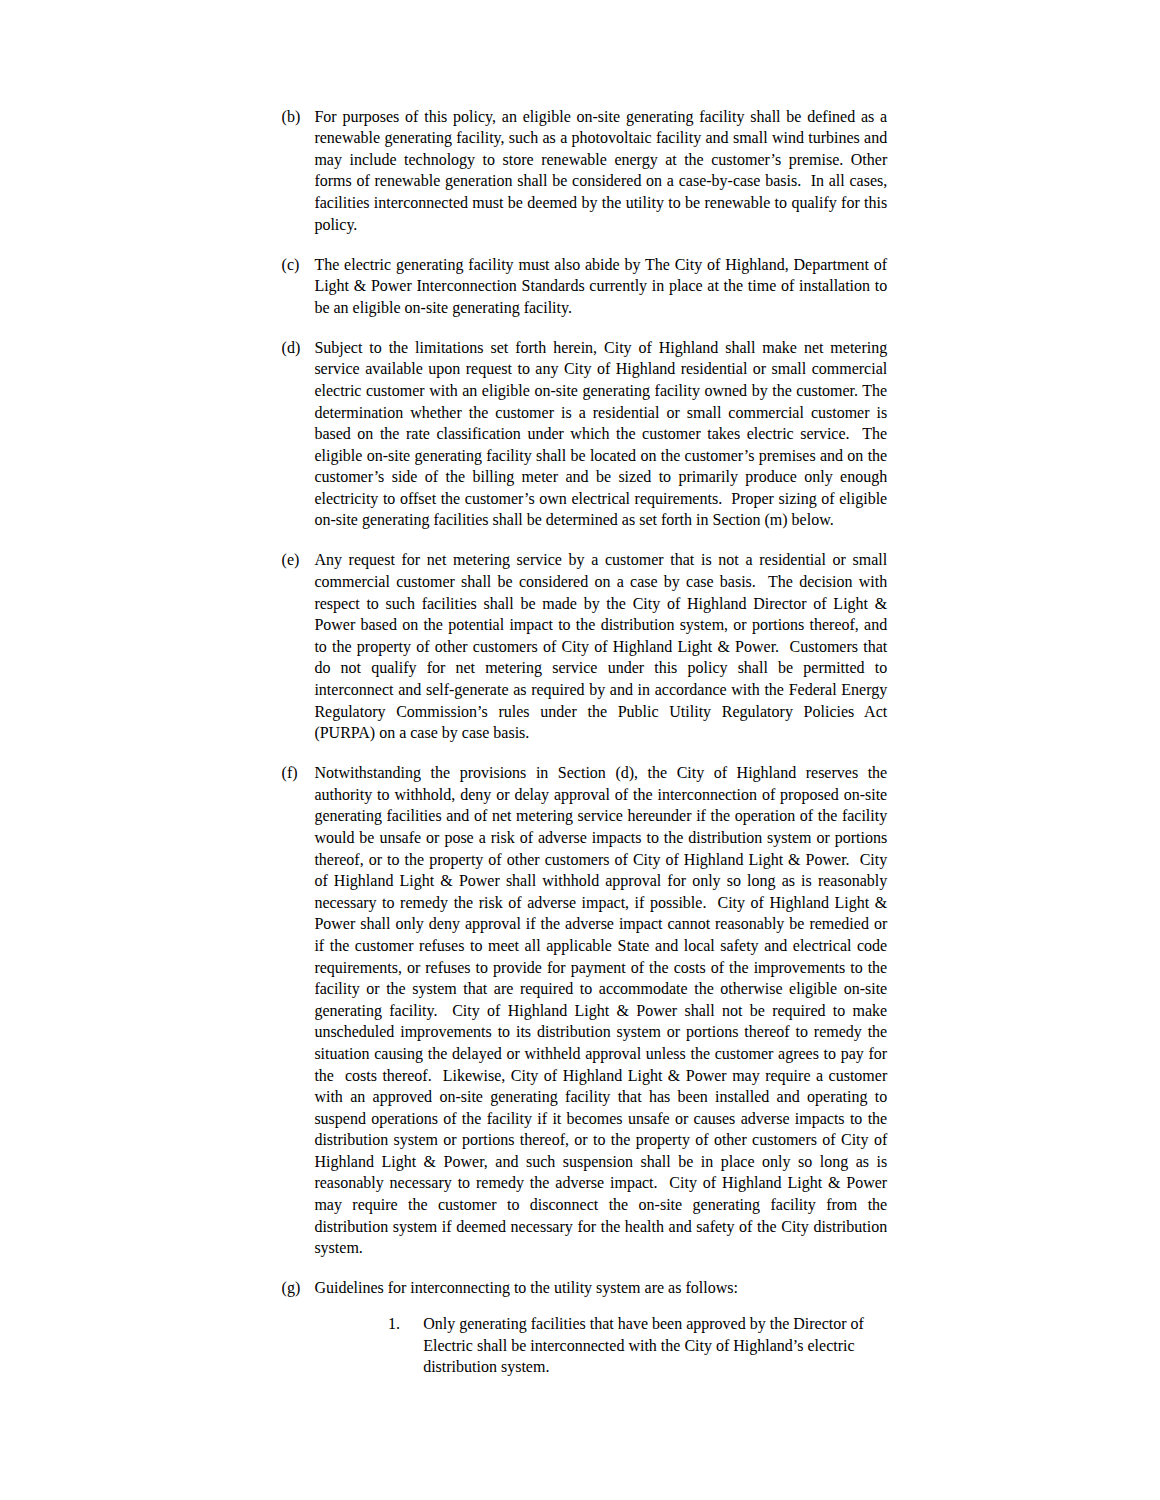(b) For purposes of this policy, an eligible on-site generating facility shall be defined as a renewable generating facility, such as a photovoltaic facility and small wind turbines and may include technology to store renewable energy at the customer’s premise. Other forms of renewable generation shall be considered on a case-by-case basis. In all cases, facilities interconnected must be deemed by the utility to be renewable to qualify for this policy.
(c) The electric generating facility must also abide by The City of Highland, Department of Light & Power Interconnection Standards currently in place at the time of installation to be an eligible on-site generating facility.
(d) Subject to the limitations set forth herein, City of Highland shall make net metering service available upon request to any City of Highland residential or small commercial electric customer with an eligible on-site generating facility owned by the customer. The determination whether the customer is a residential or small commercial customer is based on the rate classification under which the customer takes electric service. The eligible on-site generating facility shall be located on the customer’s premises and on the customer’s side of the billing meter and be sized to primarily produce only enough electricity to offset the customer’s own electrical requirements. Proper sizing of eligible on-site generating facilities shall be determined as set forth in Section (m) below.
(e) Any request for net metering service by a customer that is not a residential or small commercial customer shall be considered on a case by case basis. The decision with respect to such facilities shall be made by the City of Highland Director of Light & Power based on the potential impact to the distribution system, or portions thereof, and to the property of other customers of City of Highland Light & Power. Customers that do not qualify for net metering service under this policy shall be permitted to interconnect and self-generate as required by and in accordance with the Federal Energy Regulatory Commission’s rules under the Public Utility Regulatory Policies Act (PURPA) on a case by case basis.
(f) Notwithstanding the provisions in Section (d), the City of Highland reserves the authority to withhold, deny or delay approval of the interconnection of proposed on-site generating facilities and of net metering service hereunder if the operation of the facility would be unsafe or pose a risk of adverse impacts to the distribution system or portions thereof, or to the property of other customers of City of Highland Light & Power. City of Highland Light & Power shall withhold approval for only so long as is reasonably necessary to remedy the risk of adverse impact, if possible. City of Highland Light & Power shall only deny approval if the adverse impact cannot reasonably be remedied or if the customer refuses to meet all applicable State and local safety and electrical code requirements, or refuses to provide for payment of the costs of the improvements to the facility or the system that are required to accommodate the otherwise eligible on-site generating facility. City of Highland Light & Power shall not be required to make unscheduled improvements to its distribution system or portions thereof to remedy the situation causing the delayed or withheld approval unless the customer agrees to pay for the costs thereof. Likewise, City of Highland Light & Power may require a customer with an approved on-site generating facility that has been installed and operating to suspend operations of the facility if it becomes unsafe or causes adverse impacts to the distribution system or portions thereof, or to the property of other customers of City of Highland Light & Power, and such suspension shall be in place only so long as is reasonably necessary to remedy the adverse impact. City of Highland Light & Power may require the customer to disconnect the on-site generating facility from the distribution system if deemed necessary for the health and safety of the City distribution system.
(g)
Guidelines for interconnecting to the utility system are as follows:
1. Only generating facilities that have been approved by the Director of Electric shall be interconnected with the City of Highland’s electric distribution system.